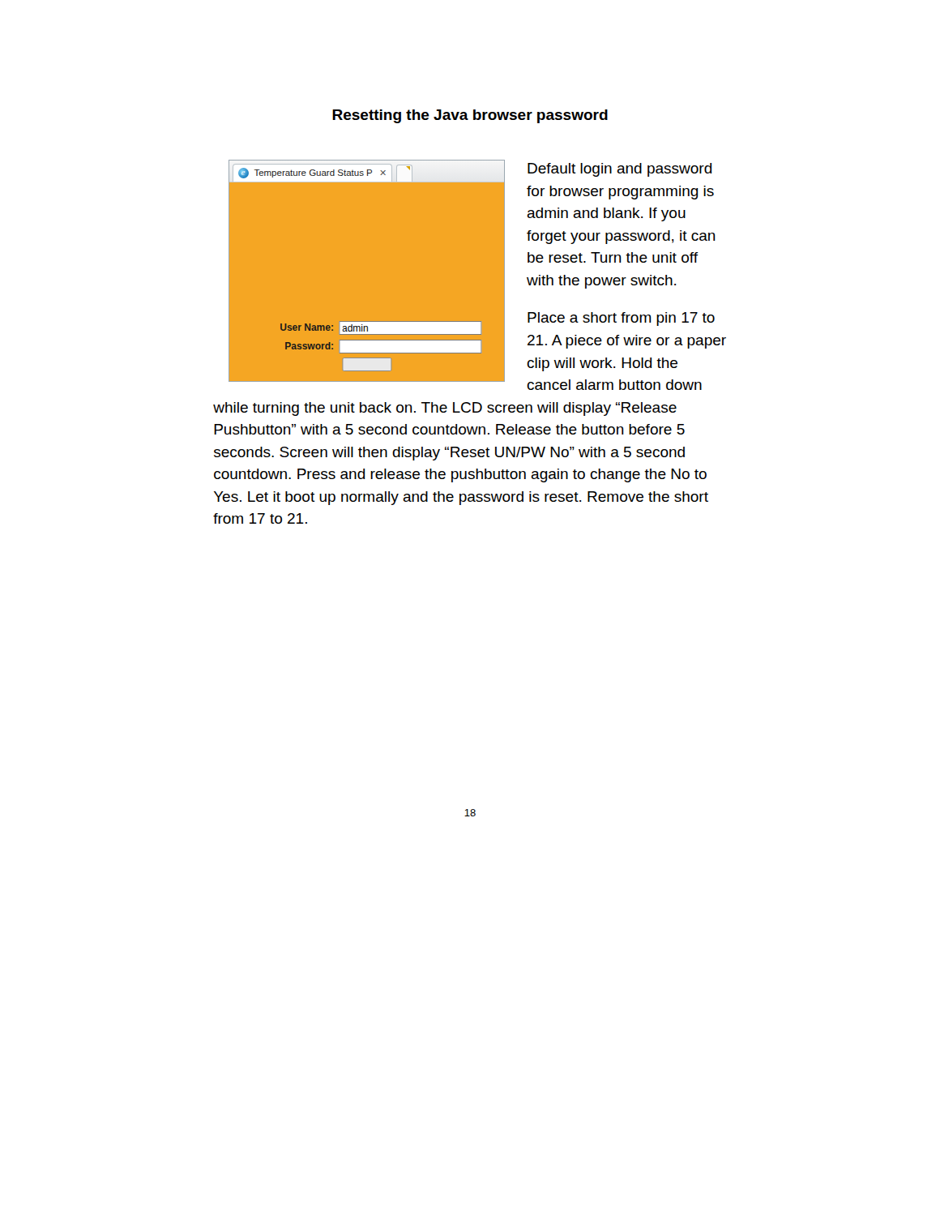Resetting the Java browser password
Temperature Guard Status P✕
User Name:
Password:
Default login and password for browser programming is admin and blank. If you forget your password, it can be reset. Turn the unit off with the power switch.
Place a short from pin 17 to 21. A piece of wire or a paper clip will work. Hold the cancel alarm button down while turning the unit back on. The LCD screen will display “Release Pushbutton” with a 5 second countdown. Release the button before 5 seconds. Screen will then display “Reset UN/PW No” with a 5 second countdown. Press and release the pushbutton again to change the No to Yes. Let it boot up normally and the password is reset. Remove the short from 17 to 21.
18